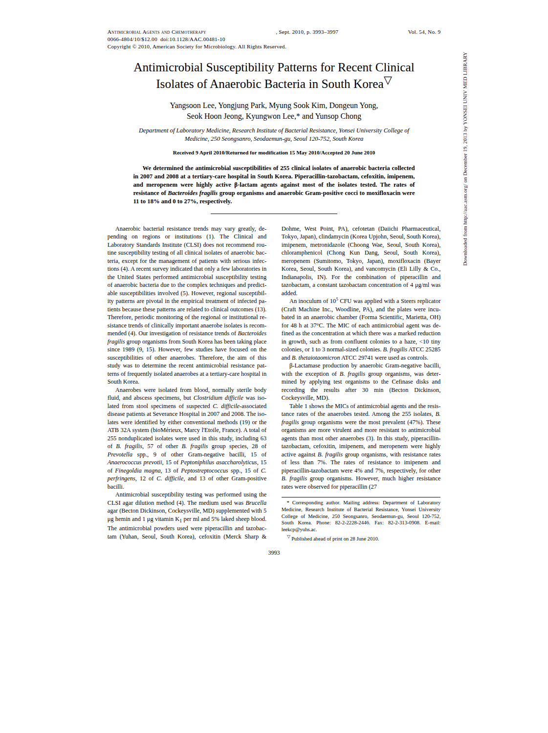Downloaded from http://aac.asm.org/ on December 19, 2013 by YONSEI UNIV MED LIBRARY
Antimicrobial Agents and Chemotherapy, Sept. 2010, p. 3993–3997 Vol. 54, No. 9
0066-4804/10/$12.00 doi:10.1128/AAC.00481-10
Copyright © 2010, American Society for Microbiology. All Rights Reserved.
Antimicrobial Susceptibility Patterns for Recent Clinical
Isolates of Anaerobic Bacteria in South Korea▽
Yangsoon Lee, Yongjung Park, Myung Sook Kim, Dongeun Yong,
Seok Hoon Jeong, Kyungwon Lee,* and Yunsop Chong
Department of Laboratory Medicine, Research Institute of Bacterial Resistance, Yonsei University College of
Medicine, 250 Seongsanro, Seodaemun-gu, Seoul 120-752, South Korea
Received 9 April 2010/Returned for modification 15 May 2010/Accepted 20 June 2010
We determined the antimicrobial susceptibilities of 255 clinical isolates of anaerobic bacteria collected in 2007 and 2008 at a tertiary-care hospital in South Korea. Piperacillin-tazobactam, cefoxitin, imipenem, and meropenem were highly active β-lactam agents against most of the isolates tested. The rates of resistance of Bacteroides fragilis group organisms and anaerobic Gram-positive cocci to moxifloxacin were 11 to 18% and 0 to 27%, respectively.
Anaerobic bacterial resistance trends may vary greatly, depending on regions or institutions (1). The Clinical and Laboratory Standards Institute (CLSI) does not recommend routine susceptibility testing of all clinical isolates of anaerobic bacteria, except for the management of patients with serious infections (4). A recent survey indicated that only a few laboratories in the United States performed antimicrobial susceptibility testing of anaerobic bacteria due to the complex techniques and predictable susceptibilities involved (5). However, regional susceptibility patterns are pivotal in the empirical treatment of infected patients because these patterns are related to clinical outcomes (13). Therefore, periodic monitoring of the regional or institutional resistance trends of clinically important anaerobe isolates is recommended (4). Our investigation of resistance trends of Bacteroides fragilis group organisms from South Korea has been taking place since 1989 (9, 15). However, few studies have focused on the susceptibilities of other anaerobes. Therefore, the aim of this study was to determine the recent antimicrobial resistance patterns of frequently isolated anaerobes at a tertiary-care hospital in South Korea.
Anaerobes were isolated from blood, normally sterile body fluid, and abscess specimens, but Clostridium difficile was isolated from stool specimens of suspected C. difficile-associated disease patients at Severance Hospital in 2007 and 2008. The isolates were identified by either conventional methods (19) or the ATB 32A system (bioMérieux, Marcy l'Etoile, France). A total of 255 nonduplicated isolates were used in this study, including 63 of B. fragilis, 57 of other B. fragilis group species, 28 of Prevotella spp., 9 of other Gram-negative bacilli, 15 of Anaerococcus prevotii, 15 of Peptoniphilus asaccharolyticus, 15 of Finegoldia magna, 13 of Peptostreptococcus spp., 15 of C. perfringens, 12 of C. difficile, and 13 of other Gram-positive bacilli.
Antimicrobial susceptibility testing was performed using the CLSI agar dilution method (4). The medium used was Brucella agar (Becton Dickinson, Cockeysville, MD) supplemented with 5 μg hemin and 1 μg vitamin K1 per ml and 5% laked sheep blood. The antimicrobial powders used were piperacillin and tazobactam (Yuhan, Seoul, South Korea), cefoxitin (Merck Sharp & Dohme, West Point, PA), cefotetan (Daiichi Pharmaceutical, Tokyo, Japan), clindamycin (Korea Upjohn, Seoul, South Korea), imipenem, metronidazole (Choong Wae, Seoul, South Korea), chloramphenicol (Chong Kun Dang, Seoul, South Korea), meropenem (Sumitomo, Tokyo, Japan), moxifloxacin (Bayer Korea, Seoul, South Korea), and vancomycin (Eli Lilly & Co., Indianapolis, IN). For the combination of piperacillin and tazobactam, a constant tazobactam concentration of 4 μg/ml was added.
An inoculum of 105 CFU was applied with a Steers replicator (Craft Machine Inc., Woodline, PA), and the plates were incubated in an anaerobic chamber (Forma Scientific, Marietta, OH) for 48 h at 37°C. The MIC of each antimicrobial agent was defined as the concentration at which there was a marked reduction in growth, such as from confluent colonies to a haze, <10 tiny colonies, or 1 to 3 normal-sized colonies. B. fragilis ATCC 25285 and B. thetaiotaomicron ATCC 29741 were used as controls.
β-Lactamase production by anaerobic Gram-negative bacilli, with the exception of B. fragilis group organisms, was determined by applying test organisms to the Cefinase disks and recording the results after 30 min (Becton Dickinson, Cockeysville, MD).
Table 1 shows the MICs of antimicrobial agents and the resistance rates of the anaerobes tested. Among the 255 isolates, B. fragilis group organisms were the most prevalent (47%). These organisms are more virulent and more resistant to antimicrobial agents than most other anaerobes (3). In this study, piperacillin-tazobactam, cefoxitin, imipenem, and meropenem were highly active against B. fragilis group organisms, with resistance rates of less than 7%. The rates of resistance to imipenem and piperacillin-tazobactam were 4% and 7%, respectively, for other B. fragilis group organisms. However, much higher resistance rates were observed for piperacillin (27
* Corresponding author. Mailing address: Department of Laboratory Medicine, Research Institute of Bacterial Resistance, Yonsei University College of Medicine, 250 Seongsanro, Seodaemun-gu, Seoul 120-752, South Korea. Phone: 82-2-2228-2446. Fax: 82-2-313-0908. E-mail: leekcp@yuhs.ac.
▽ Published ahead of print on 28 June 2010.
3993